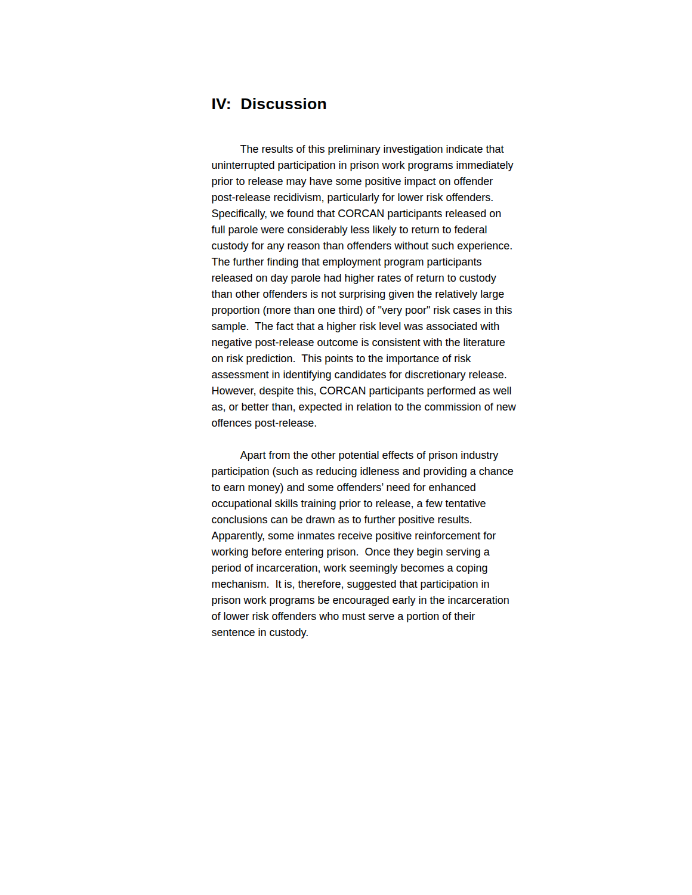IV: Discussion
The results of this preliminary investigation indicate that uninterrupted participation in prison work programs immediately prior to release may have some positive impact on offender post-release recidivism, particularly for lower risk offenders. Specifically, we found that CORCAN participants released on full parole were considerably less likely to return to federal custody for any reason than offenders without such experience. The further finding that employment program participants released on day parole had higher rates of return to custody than other offenders is not surprising given the relatively large proportion (more than one third) of "very poor" risk cases in this sample. The fact that a higher risk level was associated with negative post-release outcome is consistent with the literature on risk prediction. This points to the importance of risk assessment in identifying candidates for discretionary release. However, despite this, CORCAN participants performed as well as, or better than, expected in relation to the commission of new offences post-release.
Apart from the other potential effects of prison industry participation (such as reducing idleness and providing a chance to earn money) and some offenders’ need for enhanced occupational skills training prior to release, a few tentative conclusions can be drawn as to further positive results. Apparently, some inmates receive positive reinforcement for working before entering prison. Once they begin serving a period of incarceration, work seemingly becomes a coping mechanism. It is, therefore, suggested that participation in prison work programs be encouraged early in the incarceration of lower risk offenders who must serve a portion of their sentence in custody.